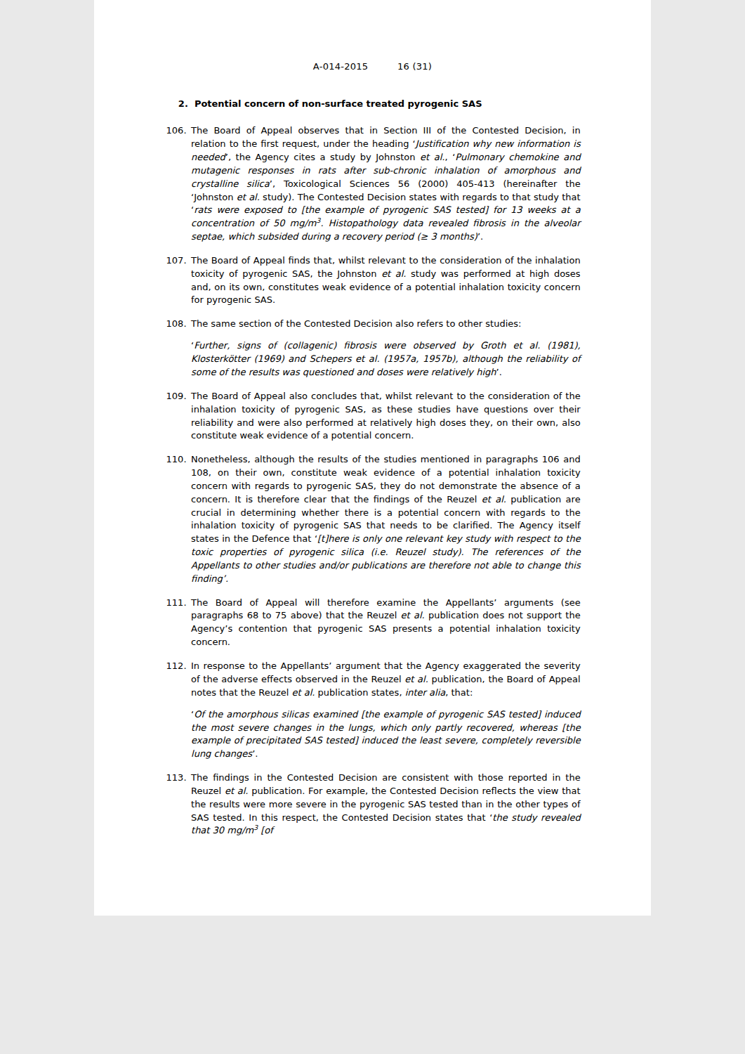A-014-201516 (31)
2. Potential concern of non-surface treated pyrogenic SAS
The Board of Appeal observes that in Section III of the Contested Decision, in relation to the first request, under the heading ‘Justification why new information is needed’, the Agency cites a study by Johnston et al., ‘Pulmonary chemokine and mutagenic responses in rats after sub-chronic inhalation of amorphous and crystalline silica’, Toxicological Sciences 56 (2000) 405-413 (hereinafter the ‘Johnston et al. study). The Contested Decision states with regards to that study that ‘rats were exposed to [the example of pyrogenic SAS tested] for 13 weeks at a concentration of 50 mg/m3. Histopathology data revealed fibrosis in the alveolar septae, which subsided during a recovery period (≥ 3 months)’.
The Board of Appeal finds that, whilst relevant to the consideration of the inhalation toxicity of pyrogenic SAS, the Johnston et al. study was performed at high doses and, on its own, constitutes weak evidence of a potential inhalation toxicity concern for pyrogenic SAS.
The same section of the Contested Decision also refers to other studies:
‘Further, signs of (collagenic) fibrosis were observed by Groth et al. (1981), Klosterkötter (1969) and Schepers et al. (1957a, 1957b), although the reliability of some of the results was questioned and doses were relatively high’.
The Board of Appeal also concludes that, whilst relevant to the consideration of the inhalation toxicity of pyrogenic SAS, as these studies have questions over their reliability and were also performed at relatively high doses they, on their own, also constitute weak evidence of a potential concern.
Nonetheless, although the results of the studies mentioned in paragraphs 106 and 108, on their own, constitute weak evidence of a potential inhalation toxicity concern with regards to pyrogenic SAS, they do not demonstrate the absence of a concern. It is therefore clear that the findings of the Reuzel et al. publication are crucial in determining whether there is a potential concern with regards to the inhalation toxicity of pyrogenic SAS that needs to be clarified. The Agency itself states in the Defence that ‘[t]here is only one relevant key study with respect to the toxic properties of pyrogenic silica (i.e. Reuzel study). The references of the Appellants to other studies and/or publications are therefore not able to change this finding’.
The Board of Appeal will therefore examine the Appellants’ arguments (see paragraphs 68 to 75 above) that the Reuzel et al. publication does not support the Agency’s contention that pyrogenic SAS presents a potential inhalation toxicity concern.
In response to the Appellants’ argument that the Agency exaggerated the severity of the adverse effects observed in the Reuzel et al. publication, the Board of Appeal notes that the Reuzel et al. publication states, inter alia, that:
‘Of the amorphous silicas examined [the example of pyrogenic SAS tested] induced the most severe changes in the lungs, which only partly recovered, whereas [the example of precipitated SAS tested] induced the least severe, completely reversible lung changes’.
The findings in the Contested Decision are consistent with those reported in the Reuzel et al. publication. For example, the Contested Decision reflects the view that the results were more severe in the pyrogenic SAS tested than in the other types of SAS tested. In this respect, the Contested Decision states that ‘the study revealed that 30 mg/m3 [of